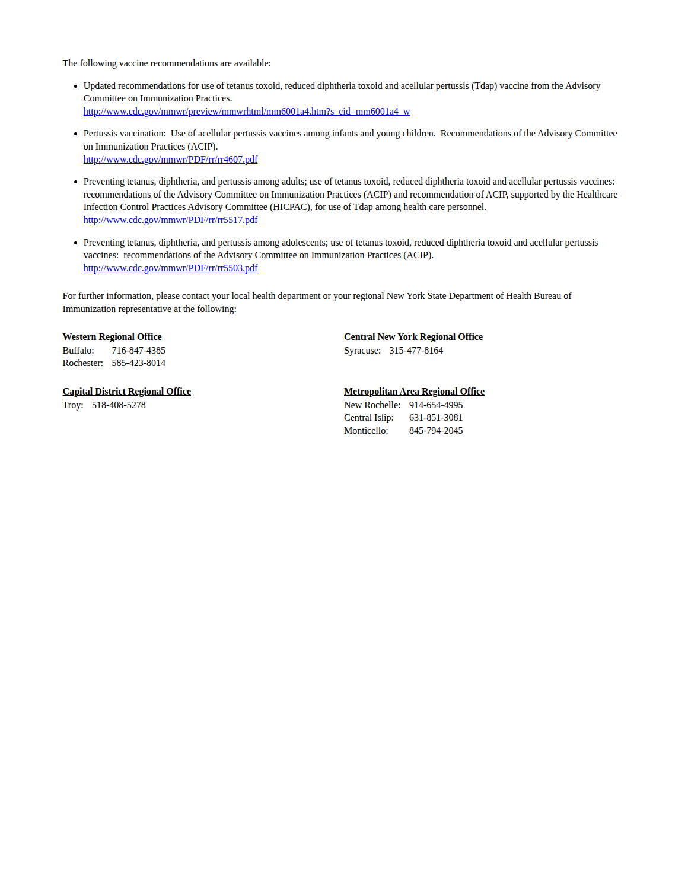The following vaccine recommendations are available:
Updated recommendations for use of tetanus toxoid, reduced diphtheria toxoid and acellular pertussis (Tdap) vaccine from the Advisory Committee on Immunization Practices.
http://www.cdc.gov/mmwr/preview/mmwrhtml/mm6001a4.htm?s_cid=mm6001a4_w
Pertussis vaccination: Use of acellular pertussis vaccines among infants and young children. Recommendations of the Advisory Committee on Immunization Practices (ACIP).
http://www.cdc.gov/mmwr/PDF/rr/rr4607.pdf
Preventing tetanus, diphtheria, and pertussis among adults; use of tetanus toxoid, reduced diphtheria toxoid and acellular pertussis vaccines: recommendations of the Advisory Committee on Immunization Practices (ACIP) and recommendation of ACIP, supported by the Healthcare Infection Control Practices Advisory Committee (HICPAC), for use of Tdap among health care personnel.
http://www.cdc.gov/mmwr/PDF/rr/rr5517.pdf
Preventing tetanus, diphtheria, and pertussis among adolescents; use of tetanus toxoid, reduced diphtheria toxoid and acellular pertussis vaccines: recommendations of the Advisory Committee on Immunization Practices (ACIP).
http://www.cdc.gov/mmwr/PDF/rr/rr5503.pdf
For further information, please contact your local health department or your regional New York State Department of Health Bureau of Immunization representative at the following:
| Western Regional Office / Buffalo: / 716-847-4385 / / Rochester: / 585-423-8014 / | Central New York Regional Office / Syracuse: / 315-477-8164 / |
| Capital District Regional Office / Troy: / 518-408-5278 / | Metropolitan Area Regional Office / New Rochelle: / 914-654-4995 / / Central Islip: / 631-851-3081 / / Monticello: / 845-794-2045 / |